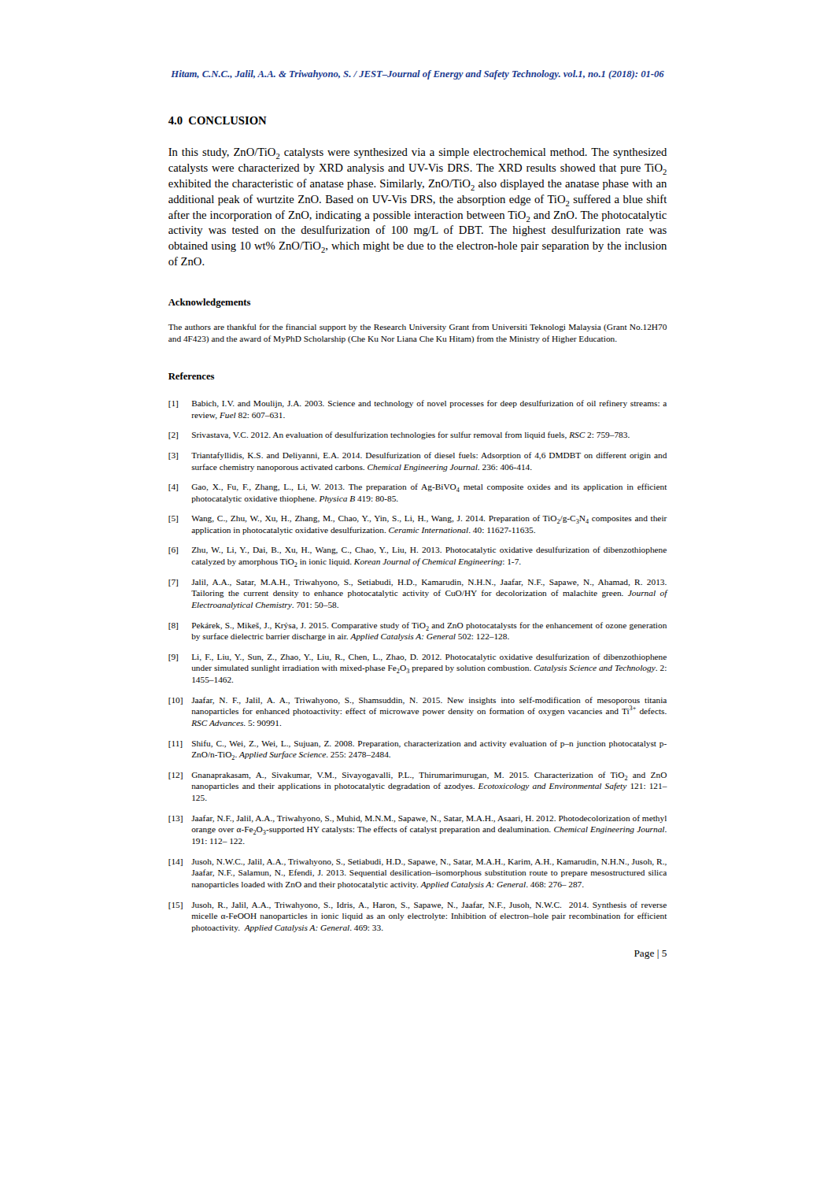Hitam, C.N.C., Jalil, A.A. & Triwahyono, S. / JEST–Journal of Energy and Safety Technology. vol.1, no.1 (2018): 01-06
4.0 CONCLUSION
In this study, ZnO/TiO2 catalysts were synthesized via a simple electrochemical method. The synthesized catalysts were characterized by XRD analysis and UV-Vis DRS. The XRD results showed that pure TiO2 exhibited the characteristic of anatase phase. Similarly, ZnO/TiO2 also displayed the anatase phase with an additional peak of wurtzite ZnO. Based on UV-Vis DRS, the absorption edge of TiO2 suffered a blue shift after the incorporation of ZnO, indicating a possible interaction between TiO2 and ZnO. The photocatalytic activity was tested on the desulfurization of 100 mg/L of DBT. The highest desulfurization rate was obtained using 10 wt% ZnO/TiO2, which might be due to the electron-hole pair separation by the inclusion of ZnO.
Acknowledgements
The authors are thankful for the financial support by the Research University Grant from Universiti Teknologi Malaysia (Grant No.12H70 and 4F423) and the award of MyPhD Scholarship (Che Ku Nor Liana Che Ku Hitam) from the Ministry of Higher Education.
References
[1] Babich, I.V. and Moulijn, J.A. 2003. Science and technology of novel processes for deep desulfurization of oil refinery streams: a review, Fuel 82: 607–631.
[2] Srivastava, V.C. 2012. An evaluation of desulfurization technologies for sulfur removal from liquid fuels, RSC 2: 759–783.
[3] Triantafyllidis, K.S. and Deliyanni, E.A. 2014. Desulfurization of diesel fuels: Adsorption of 4,6 DMDBT on different origin and surface chemistry nanoporous activated carbons. Chemical Engineering Journal. 236: 406-414.
[4] Gao, X., Fu, F., Zhang, L., Li, W. 2013. The preparation of Ag-BiVO4 metal composite oxides and its application in efficient photocatalytic oxidative thiophene. Physica B 419: 80-85.
[5] Wang, C., Zhu, W., Xu, H., Zhang, M., Chao, Y., Yin, S., Li, H., Wang, J. 2014. Preparation of TiO2/g-C3N4 composites and their application in photocatalytic oxidative desulfurization. Ceramic International. 40: 11627-11635.
[6] Zhu, W., Li, Y., Dai, B., Xu, H., Wang, C., Chao, Y., Liu, H. 2013. Photocatalytic oxidative desulfurization of dibenzothiophene catalyzed by amorphous TiO2 in ionic liquid. Korean Journal of Chemical Engineering: 1-7.
[7] Jalil, A.A., Satar, M.A.H., Triwahyono, S., Setiabudi, H.D., Kamarudin, N.H.N., Jaafar, N.F., Sapawe, N., Ahamad, R. 2013. Tailoring the current density to enhance photocatalytic activity of CuO/HY for decolorization of malachite green. Journal of Electroanalytical Chemistry. 701: 50–58.
[8] Pekárek, S., Mikeš, J., Krýsa, J. 2015. Comparative study of TiO2 and ZnO photocatalysts for the enhancement of ozone generation by surface dielectric barrier discharge in air. Applied Catalysis A: General 502: 122–128.
[9] Li, F., Liu, Y., Sun, Z., Zhao, Y., Liu, R., Chen, L., Zhao, D. 2012. Photocatalytic oxidative desulfurization of dibenzothiophene under simulated sunlight irradiation with mixed-phase Fe2O3 prepared by solution combustion. Catalysis Science and Technology. 2: 1455–1462.
[10] Jaafar, N. F., Jalil, A. A., Triwahyono, S., Shamsuddin, N. 2015. New insights into self-modification of mesoporous titania nanoparticles for enhanced photoactivity: effect of microwave power density on formation of oxygen vacancies and Ti3+ defects. RSC Advances. 5: 90991.
[11] Shifu, C., Wei, Z., Wei, L., Sujuan, Z. 2008. Preparation, characterization and activity evaluation of p–n junction photocatalyst p-ZnO/n-TiO2. Applied Surface Science. 255: 2478–2484.
[12] Gnanaprakasam, A., Sivakumar, V.M., Sivayogavalli, P.L., Thirumarimurugan, M. 2015. Characterization of TiO2 and ZnO nanoparticles and their applications in photocatalytic degradation of azodyes. Ecotoxicology and Environmental Safety 121: 121–125.
[13] Jaafar, N.F., Jalil, A.A., Triwahyono, S., Muhid, M.N.M., Sapawe, N., Satar, M.A.H., Asaari, H. 2012. Photodecolorization of methyl orange over α-Fe2O3-supported HY catalysts: The effects of catalyst preparation and dealumination. Chemical Engineering Journal. 191: 112– 122.
[14] Jusoh, N.W.C., Jalil, A.A., Triwahyono, S., Setiabudi, H.D., Sapawe, N., Satar, M.A.H., Karim, A.H., Kamarudin, N.H.N., Jusoh, R., Jaafar, N.F., Salamun, N., Efendi, J. 2013. Sequential desilication–isomorphous substitution route to prepare mesostructured silica nanoparticles loaded with ZnO and their photocatalytic activity. Applied Catalysis A: General. 468: 276– 287.
[15] Jusoh, R., Jalil, A.A., Triwahyono, S., Idris, A., Haron, S., Sapawe, N., Jaafar, N.F., Jusoh, N.W.C. 2014. Synthesis of reverse micelle α-FeOOH nanoparticles in ionic liquid as an only electrolyte: Inhibition of electron–hole pair recombination for efficient photoactivity. Applied Catalysis A: General. 469: 33.
Page | 5